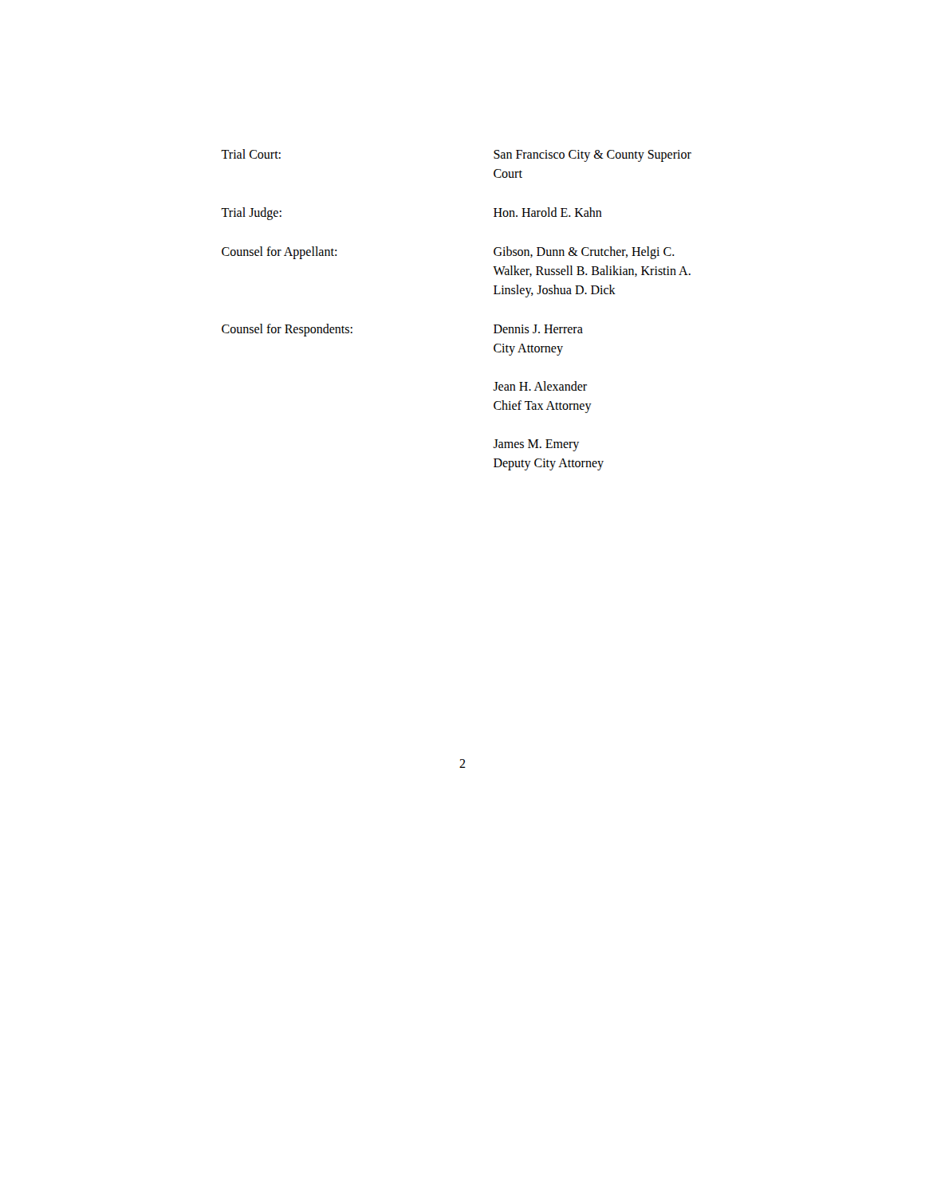| Trial Court: | San Francisco City & County Superior Court |
| Trial Judge: | Hon. Harold E. Kahn |
| Counsel for Appellant: | Gibson, Dunn & Crutcher, Helgi C. Walker, Russell B. Balikian, Kristin A. Linsley, Joshua D. Dick |
| Counsel for Respondents: | Dennis J. Herrera City Attorney Jean H. Alexander Chief Tax Attorney James M. Emery Deputy City Attorney |
2